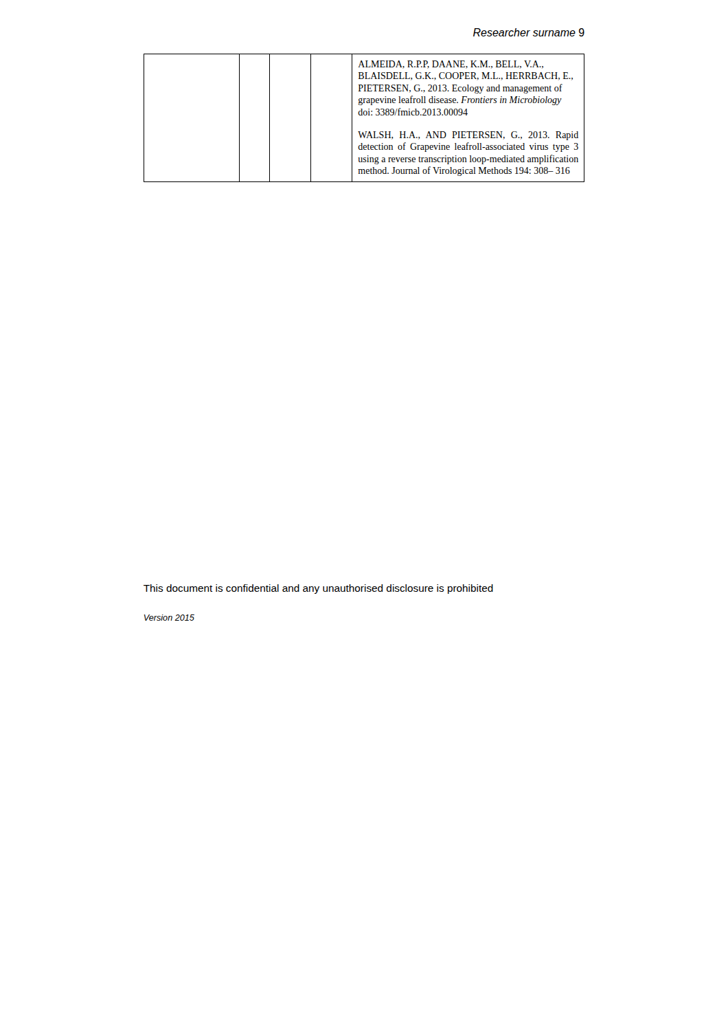Researcher surname 9
| | | | | ALMEIDA, R.P.P, DAANE, K.M., BELL, V.A., BLAISDELL, G.K., COOPER, M.L., HERRBACH, E., PIETERSEN, G., 2013. Ecology and management of grapevine leafroll disease. Frontiers in Microbiology doi: 3389/fmicb.2013.00094 WALSH, H.A., AND PIETERSEN, G., 2013. Rapid detection of Grapevine leafroll-associated virus type 3 using a reverse transcription loop-mediated amplification method. Journal of Virological Methods 194: 308– 316 |
This document is confidential and any unauthorised disclosure is prohibited
Version 2015